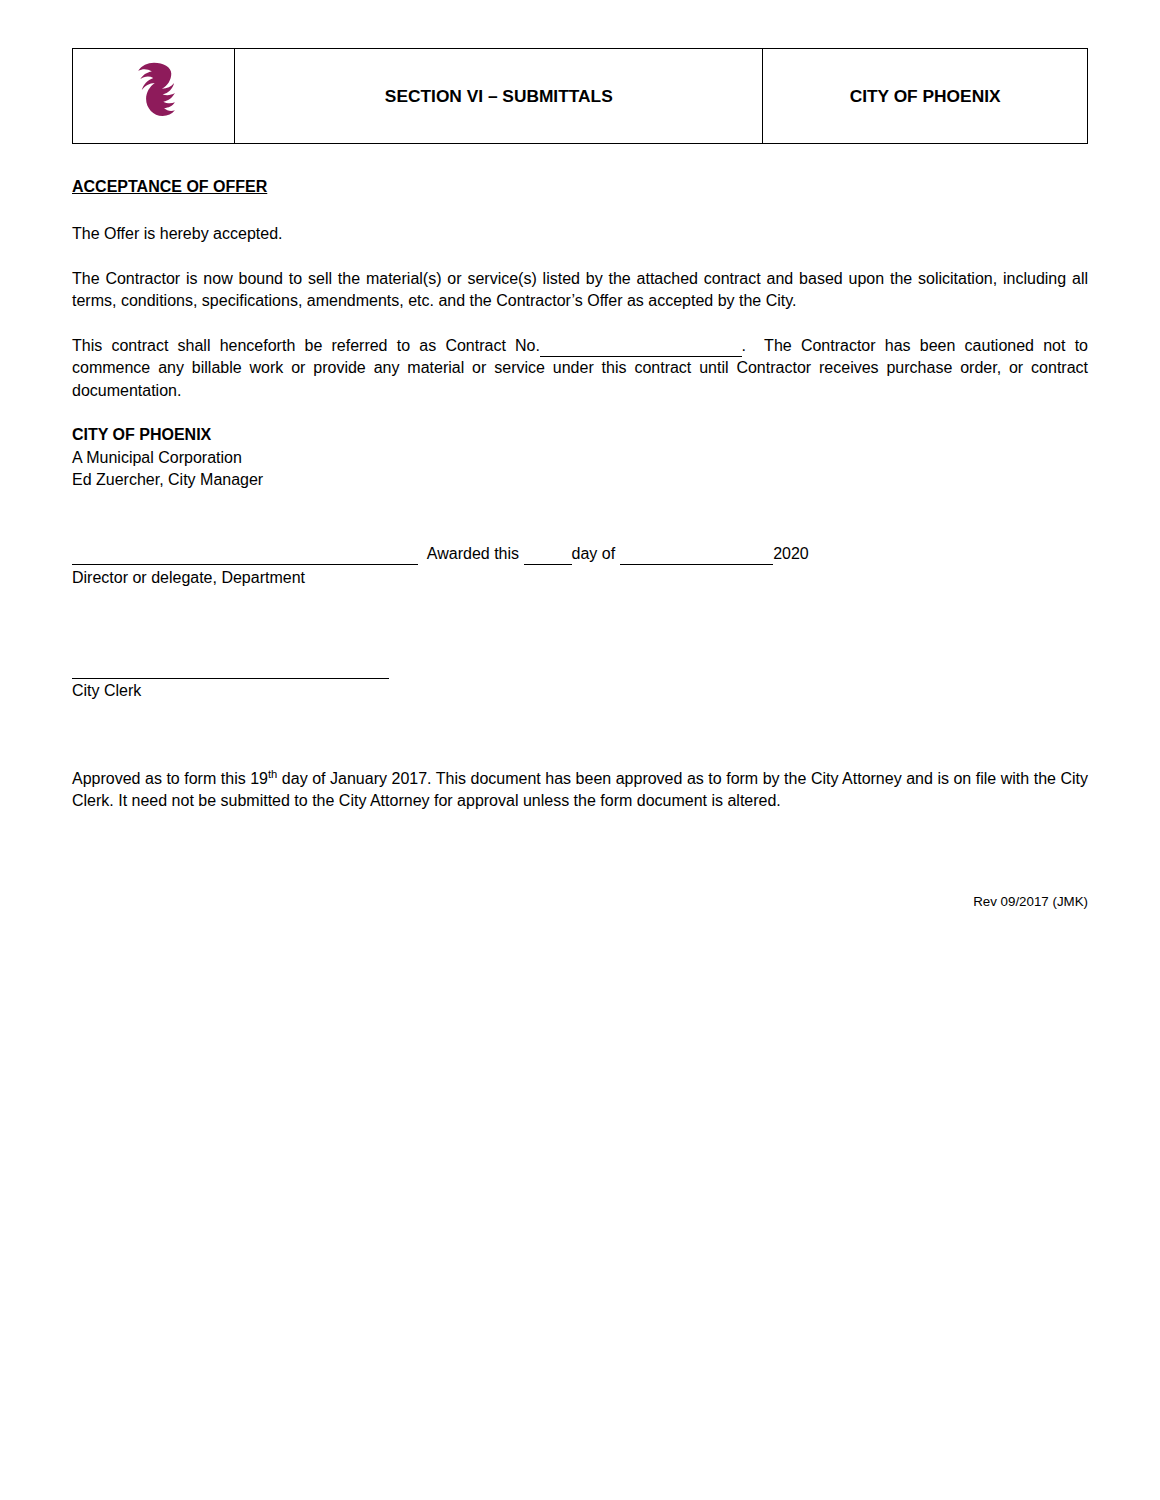| | SECTION VI – SUBMITTALS | CITY OF PHOENIX |
ACCEPTANCE OF OFFER
The Offer is hereby accepted.
The Contractor is now bound to sell the material(s) or service(s) listed by the attached contract and based upon the solicitation, including all terms, conditions, specifications, amendments, etc. and the Contractor’s Offer as accepted by the City.
This contract shall henceforth be referred to as Contract No. . The Contractor has been cautioned not to commence any billable work or provide any material or service under this contract until Contractor receives purchase order, or contract documentation.
CITY OF PHOENIX
A Municipal Corporation
Ed Zuercher, City Manager
Awarded this day of 2020 Director or delegate, Department
City Clerk
Approved as to form this 19th day of January 2017. This document has been approved as to form by the City Attorney and is on file with the City Clerk. It need not be submitted to the City Attorney for approval unless the form document is altered.
Rev 09/2017 (JMK)